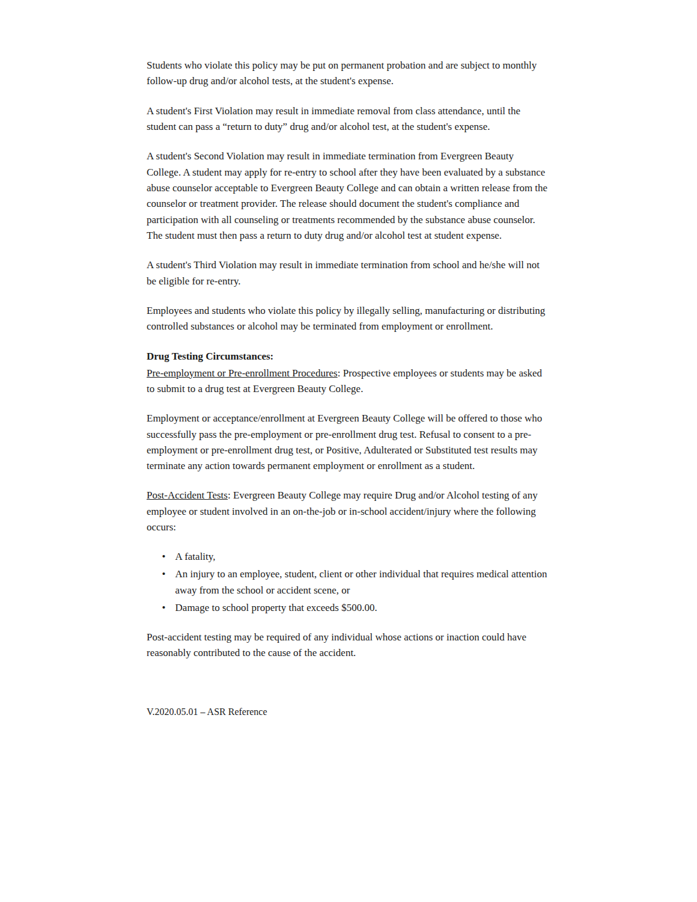Students who violate this policy may be put on permanent probation and are subject to monthly follow-up drug and/or alcohol tests, at the student's expense.
A student's First Violation may result in immediate removal from class attendance, until the student can pass a “return to duty” drug and/or alcohol test, at the student's expense.
A student's Second Violation may result in immediate termination from Evergreen Beauty College. A student may apply for re-entry to school after they have been evaluated by a substance abuse counselor acceptable to Evergreen Beauty College and can obtain a written release from the counselor or treatment provider. The release should document the student's compliance and participation with all counseling or treatments recommended by the substance abuse counselor. The student must then pass a return to duty drug and/or alcohol test at student expense.
A student's Third Violation may result in immediate termination from school and he/she will not be eligible for re-entry.
Employees and students who violate this policy by illegally selling, manufacturing or distributing controlled substances or alcohol may be terminated from employment or enrollment.
Drug Testing Circumstances:
Pre-employment or Pre-enrollment Procedures: Prospective employees or students may be asked to submit to a drug test at Evergreen Beauty College.
Employment or acceptance/enrollment at Evergreen Beauty College will be offered to those who successfully pass the pre-employment or pre-enrollment drug test. Refusal to consent to a pre-employment or pre-enrollment drug test, or Positive, Adulterated or Substituted test results may terminate any action towards permanent employment or enrollment as a student.
Post-Accident Tests: Evergreen Beauty College may require Drug and/or Alcohol testing of any employee or student involved in an on-the-job or in-school accident/injury where the following occurs:
A fatality,
An injury to an employee, student, client or other individual that requires medical attention away from the school or accident scene, or
Damage to school property that exceeds $500.00.
Post-accident testing may be required of any individual whose actions or inaction could have reasonably contributed to the cause of the accident.
V.2020.05.01 – ASR Reference